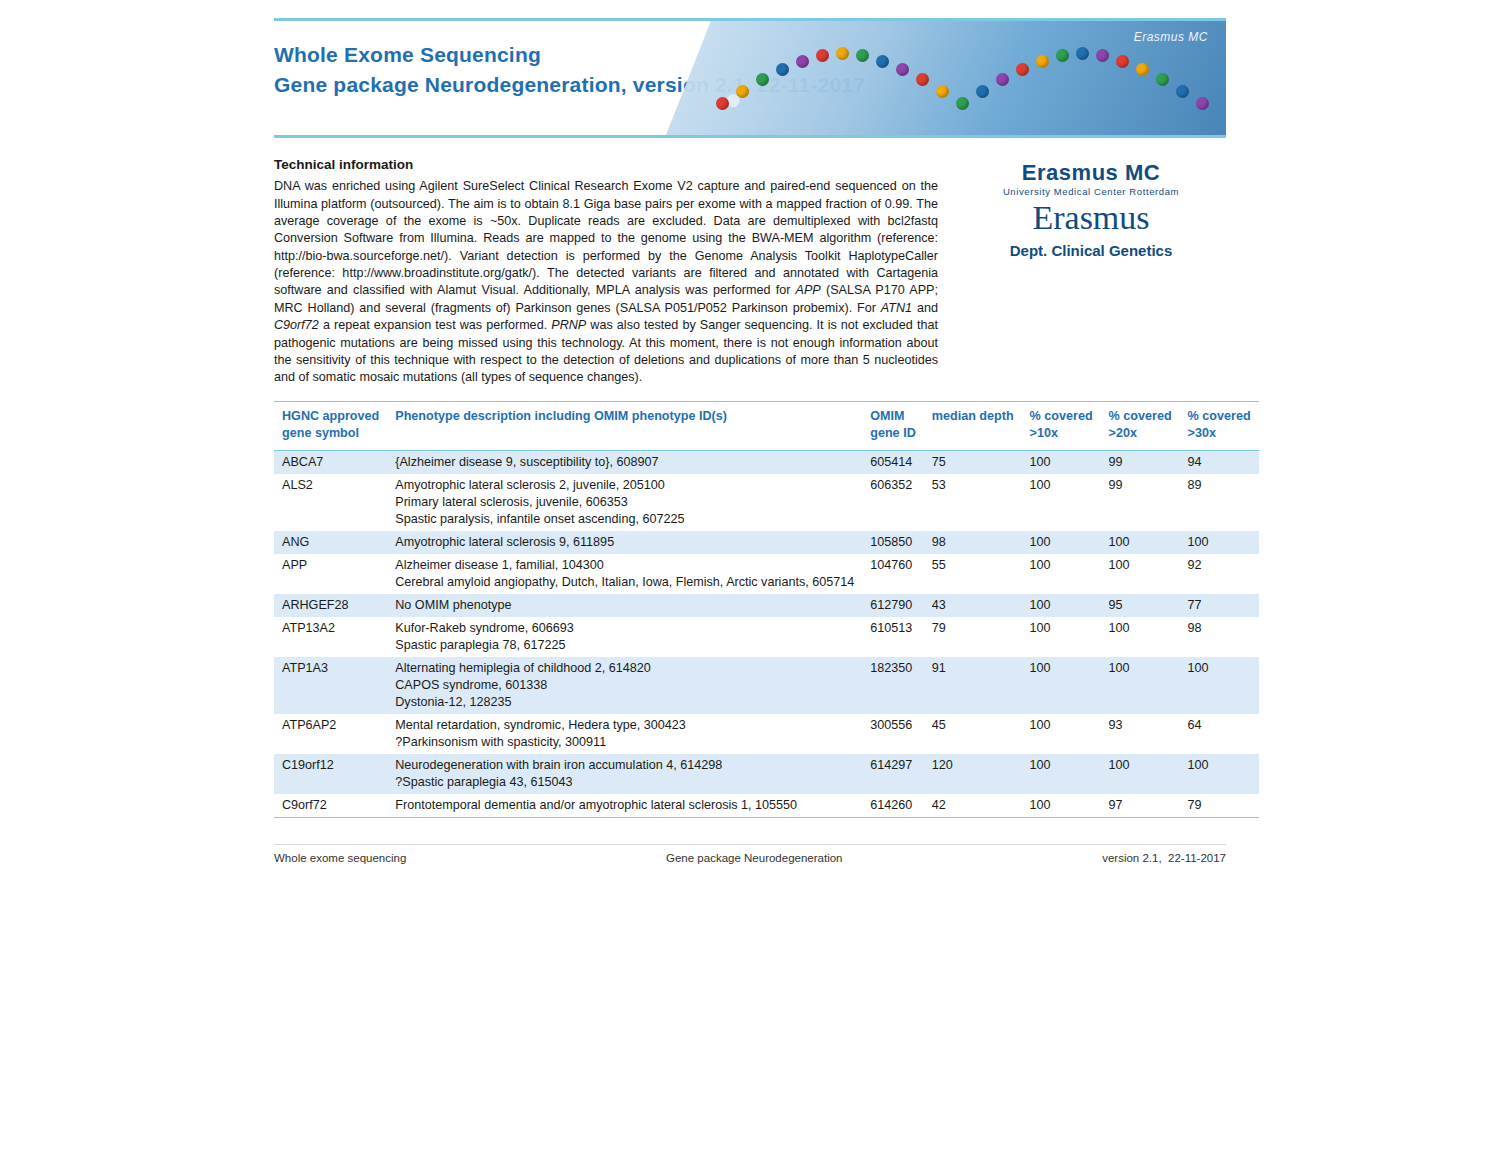Erasmus MC
Whole Exome Sequencing
Gene package Neurodegeneration, version 2.1, 22-11-2017
Technical information
DNA was enriched using Agilent SureSelect Clinical Research Exome V2 capture and paired-end sequenced on the Illumina platform (outsourced). The aim is to obtain 8.1 Giga base pairs per exome with a mapped fraction of 0.99. The average coverage of the exome is ~50x. Duplicate reads are excluded. Data are demultiplexed with bcl2fastq Conversion Software from Illumina. Reads are mapped to the genome using the BWA-MEM algorithm (reference: http://bio-bwa.sourceforge.net/). Variant detection is performed by the Genome Analysis Toolkit HaplotypeCaller (reference: http://www.broadinstitute.org/gatk/). The detected variants are filtered and annotated with Cartagenia software and classified with Alamut Visual. Additionally, MPLA analysis was performed for APP (SALSA P170 APP; MRC Holland) and several (fragments of) Parkinson genes (SALSA P051/P052 Parkinson probemix). For ATN1 and C9orf72 a repeat expansion test was performed. PRNP was also tested by Sanger sequencing. It is not excluded that pathogenic mutations are being missed using this technology. At this moment, there is not enough information about the sensitivity of this technique with respect to the detection of deletions and duplications of more than 5 nucleotides and of somatic mosaic mutations (all types of sequence changes).
Erasmus MC
University Medical Center Rotterdam
Erasmus
Dept. Clinical Genetics
| HGNC approved gene symbol | Phenotype description including OMIM phenotype ID(s) | OMIM gene ID | median depth | % covered >10x | % covered >20x | % covered >30x |
| --- | --- | --- | --- | --- | --- | --- |
| ABCA7 | {Alzheimer disease 9, susceptibility to}, 608907 | 605414 | 75 | 100 | 99 | 94 |
| ALS2 | Amyotrophic lateral sclerosis 2, juvenile, 205100 Primary lateral sclerosis, juvenile, 606353 Spastic paralysis, infantile onset ascending, 607225 | 606352 | 53 | 100 | 99 | 89 |
| ANG | Amyotrophic lateral sclerosis 9, 611895 | 105850 | 98 | 100 | 100 | 100 |
| APP | Alzheimer disease 1, familial, 104300 Cerebral amyloid angiopathy, Dutch, Italian, Iowa, Flemish, Arctic variants, 605714 | 104760 | 55 | 100 | 100 | 92 |
| ARHGEF28 | No OMIM phenotype | 612790 | 43 | 100 | 95 | 77 |
| ATP13A2 | Kufor-Rakeb syndrome, 606693 Spastic paraplegia 78, 617225 | 610513 | 79 | 100 | 100 | 98 |
| ATP1A3 | Alternating hemiplegia of childhood 2, 614820 CAPOS syndrome, 601338 Dystonia-12, 128235 | 182350 | 91 | 100 | 100 | 100 |
| ATP6AP2 | Mental retardation, syndromic, Hedera type, 300423 ?Parkinsonism with spasticity, 300911 | 300556 | 45 | 100 | 93 | 64 |
| C19orf12 | Neurodegeneration with brain iron accumulation 4, 614298 ?Spastic paraplegia 43, 615043 | 614297 | 120 | 100 | 100 | 100 |
| C9orf72 | Frontotemporal dementia and/or amyotrophic lateral sclerosis 1, 105550 | 614260 | 42 | 100 | 97 | 79 |
Whole exome sequencing
Gene package Neurodegeneration
version 2.1, 22-11-2017